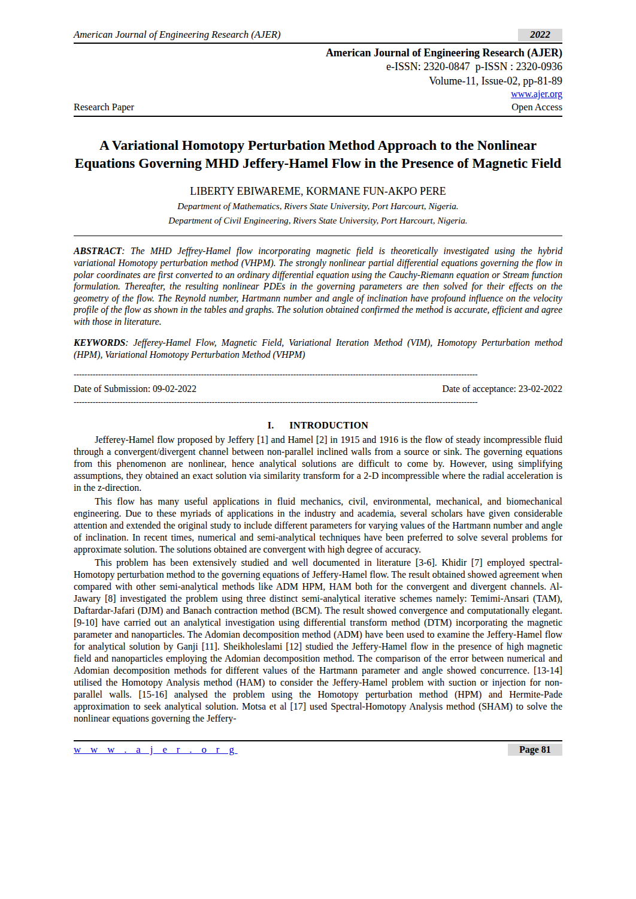American Journal of Engineering Research (AJER) 2022
American Journal of Engineering Research (AJER)
e-ISSN: 2320-0847 p-ISSN : 2320-0936
Volume-11, Issue-02, pp-81-89
www.ajer.org
Research Paper Open Access
A Variational Homotopy Perturbation Method Approach to the Nonlinear Equations Governing MHD Jeffery-Hamel Flow in the Presence of Magnetic Field
LIBERTY EBIWAREME, KORMANE FUN-AKPO PERE
Department of Mathematics, Rivers State University, Port Harcourt, Nigeria.
Department of Civil Engineering, Rivers State University, Port Harcourt, Nigeria.
ABSTRACT: The MHD Jeffrey-Hamel flow incorporating magnetic field is theoretically investigated using the hybrid variational Homotopy perturbation method (VHPM). The strongly nonlinear partial differential equations governing the flow in polar coordinates are first converted to an ordinary differential equation using the Cauchy-Riemann equation or Stream function formulation. Thereafter, the resulting nonlinear PDEs in the governing parameters are then solved for their effects on the geometry of the flow. The Reynold number, Hartmann number and angle of inclination have profound influence on the velocity profile of the flow as shown in the tables and graphs. The solution obtained confirmed the method is accurate, efficient and agree with those in literature.
KEYWORDS: Jefferey-Hamel Flow, Magnetic Field, Variational Iteration Method (VIM), Homotopy Perturbation method (HPM), Variational Homotopy Perturbation Method (VHPM)
-----------------------------------------------------------------------------------------------------------------------------------------------------
Date of Submission: 09-02-2022 Date of acceptance: 23-02-2022
-----------------------------------------------------------------------------------------------------------------------------------------------------
I. INTRODUCTION
Jefferey-Hamel flow proposed by Jeffery [1] and Hamel [2] in 1915 and 1916 is the flow of steady incompressible fluid through a convergent/divergent channel between non-parallel inclined walls from a source or sink. The governing equations from this phenomenon are nonlinear, hence analytical solutions are difficult to come by. However, using simplifying assumptions, they obtained an exact solution via similarity transform for a 2-D incompressible where the radial acceleration is in the z-direction.
This flow has many useful applications in fluid mechanics, civil, environmental, mechanical, and biomechanical engineering. Due to these myriads of applications in the industry and academia, several scholars have given considerable attention and extended the original study to include different parameters for varying values of the Hartmann number and angle of inclination. In recent times, numerical and semi-analytical techniques have been preferred to solve several problems for approximate solution. The solutions obtained are convergent with high degree of accuracy.
This problem has been extensively studied and well documented in literature [3-6]. Khidir [7] employed spectral-Homotopy perturbation method to the governing equations of Jeffery-Hamel flow. The result obtained showed agreement when compared with other semi-analytical methods like ADM HPM, HAM both for the convergent and divergent channels. Al-Jawary [8] investigated the problem using three distinct semi-analytical iterative schemes namely: Temimi-Ansari (TAM), Daftardar-Jafari (DJM) and Banach contraction method (BCM). The result showed convergence and computationally elegant. [9-10] have carried out an analytical investigation using differential transform method (DTM) incorporating the magnetic parameter and nanoparticles. The Adomian decomposition method (ADM) have been used to examine the Jeffery-Hamel flow for analytical solution by Ganji [11]. Sheikholeslami [12] studied the Jeffery-Hamel flow in the presence of high magnetic field and nanoparticles employing the Adomian decomposition method. The comparison of the error between numerical and Adomian decomposition methods for different values of the Hartmann parameter and angle showed concurrence. [13-14] utilised the Homotopy Analysis method (HAM) to consider the Jeffery-Hamel problem with suction or injection for non-parallel walls. [15-16] analysed the problem using the Homotopy perturbation method (HPM) and Hermite-Pade approximation to seek analytical solution. Motsa et al [17] used Spectral-Homotopy Analysis method (SHAM) to solve the nonlinear equations governing the Jeffery-
w w w . a j e r . o r g Page 81